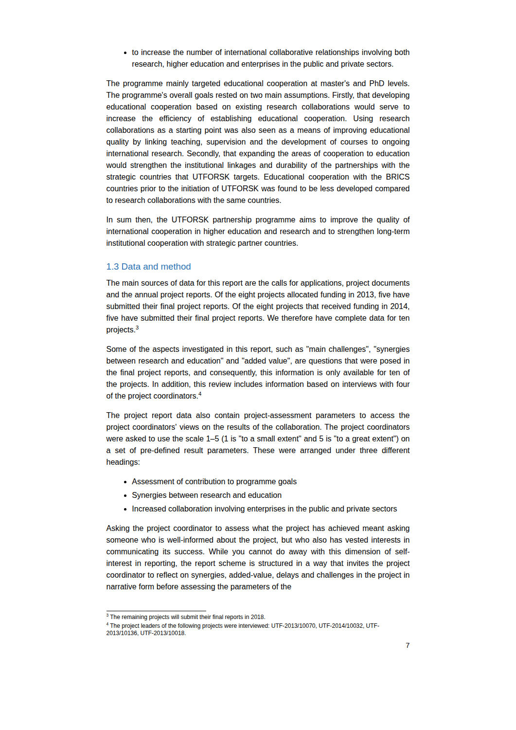to increase the number of international collaborative relationships involving both research, higher education and enterprises in the public and private sectors.
The programme mainly targeted educational cooperation at master's and PhD levels. The programme's overall goals rested on two main assumptions. Firstly, that developing educational cooperation based on existing research collaborations would serve to increase the efficiency of establishing educational cooperation. Using research collaborations as a starting point was also seen as a means of improving educational quality by linking teaching, supervision and the development of courses to ongoing international research. Secondly, that expanding the areas of cooperation to education would strengthen the institutional linkages and durability of the partnerships with the strategic countries that UTFORSK targets. Educational cooperation with the BRICS countries prior to the initiation of UTFORSK was found to be less developed compared to research collaborations with the same countries.
In sum then, the UTFORSK partnership programme aims to improve the quality of international cooperation in higher education and research and to strengthen long-term institutional cooperation with strategic partner countries.
1.3 Data and method
The main sources of data for this report are the calls for applications, project documents and the annual project reports. Of the eight projects allocated funding in 2013, five have submitted their final project reports. Of the eight projects that received funding in 2014, five have submitted their final project reports. We therefore have complete data for ten projects.3
Some of the aspects investigated in this report, such as "main challenges", "synergies between research and education" and "added value", are questions that were posed in the final project reports, and consequently, this information is only available for ten of the projects. In addition, this review includes information based on interviews with four of the project coordinators.4
The project report data also contain project-assessment parameters to access the project coordinators' views on the results of the collaboration. The project coordinators were asked to use the scale 1–5 (1 is "to a small extent" and 5 is "to a great extent") on a set of pre-defined result parameters. These were arranged under three different headings:
Assessment of contribution to programme goals
Synergies between research and education
Increased collaboration involving enterprises in the public and private sectors
Asking the project coordinator to assess what the project has achieved meant asking someone who is well-informed about the project, but who also has vested interests in communicating its success. While you cannot do away with this dimension of self-interest in reporting, the report scheme is structured in a way that invites the project coordinator to reflect on synergies, added-value, delays and challenges in the project in narrative form before assessing the parameters of the
3 The remaining projects will submit their final reports in 2018.
4 The project leaders of the following projects were interviewed: UTF-2013/10070, UTF-2014/10032, UTF-2013/10136, UTF-2013/10018.
7